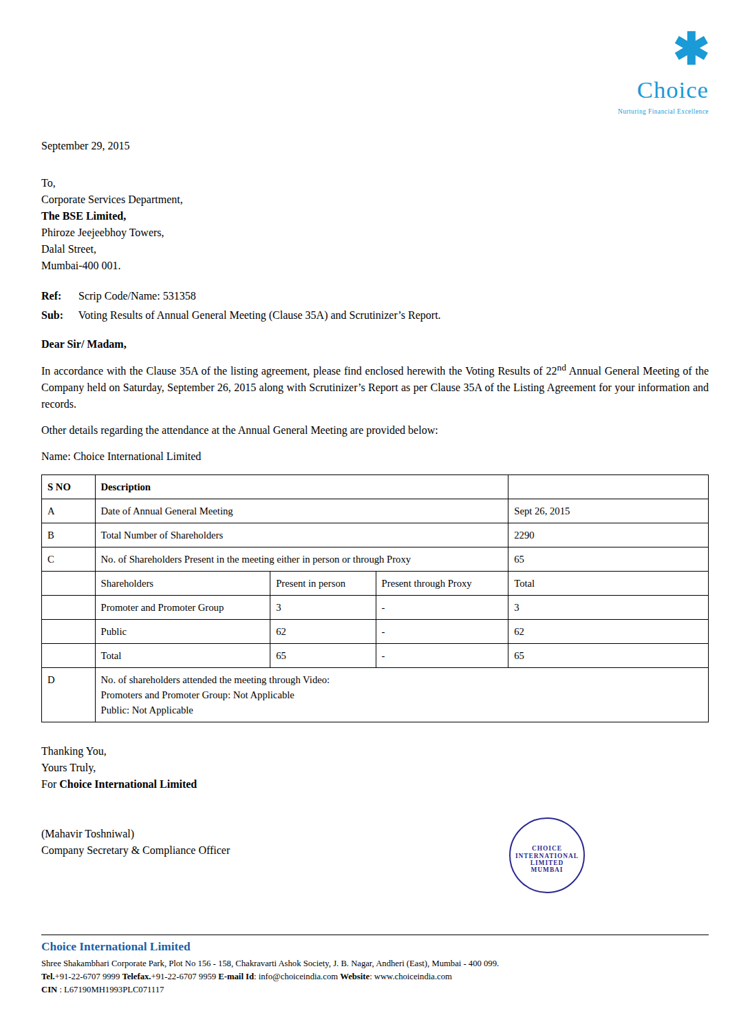✱
Choice
Nurturing Financial Excellence
September 29, 2015
To,
Corporate Services Department,
The BSE Limited,
Phiroze Jeejeebhoy Towers,
Dalal Street,
Mumbai-400 001.
Ref: Scrip Code/Name: 531358
Sub: Voting Results of Annual General Meeting (Clause 35A) and Scrutinizer’s Report.
Dear Sir/ Madam,
In accordance with the Clause 35A of the listing agreement, please find enclosed herewith the Voting Results of 22nd Annual General Meeting of the Company held on Saturday, September 26, 2015 along with Scrutinizer’s Report as per Clause 35A of the Listing Agreement for your information and records.
Other details regarding the attendance at the Annual General Meeting are provided below:
Name: Choice International Limited
| S NO | Description | |
| --- | --- | --- |
| A | Date of Annual General Meeting | Sept 26, 2015 |
| B | Total Number of Shareholders | 2290 |
| C | No. of Shareholders Present in the meeting either in person or through Proxy | 65 |
| | Shareholders | Present in person | Present through Proxy | Total |
| | Promoter and Promoter Group | 3 | - | 3 |
| | Public | 62 | - | 62 |
| | Total | 65 | - | 65 |
| D | No. of shareholders attended the meeting through Video: Promoters and Promoter Group: Not Applicable Public: Not Applicable |
Thanking You,
Yours Truly,
For Choice International Limited
   
(Mahavir Toshniwal)
Company Secretary & Compliance Officer
CHOICE
INTERNATIONAL
LIMITED
MUMBAI
Choice International Limited
Shree Shakambhari Corporate Park, Plot No 156 - 158, Chakravarti Ashok Society, J. B. Nagar, Andheri (East), Mumbai - 400 099.
Tel.+91-22-6707 9999 Telefax.+91-22-6707 9959 E-mail Id: info@choiceindia.com Website: www.choiceindia.com
CIN : L67190MH1993PLC071117